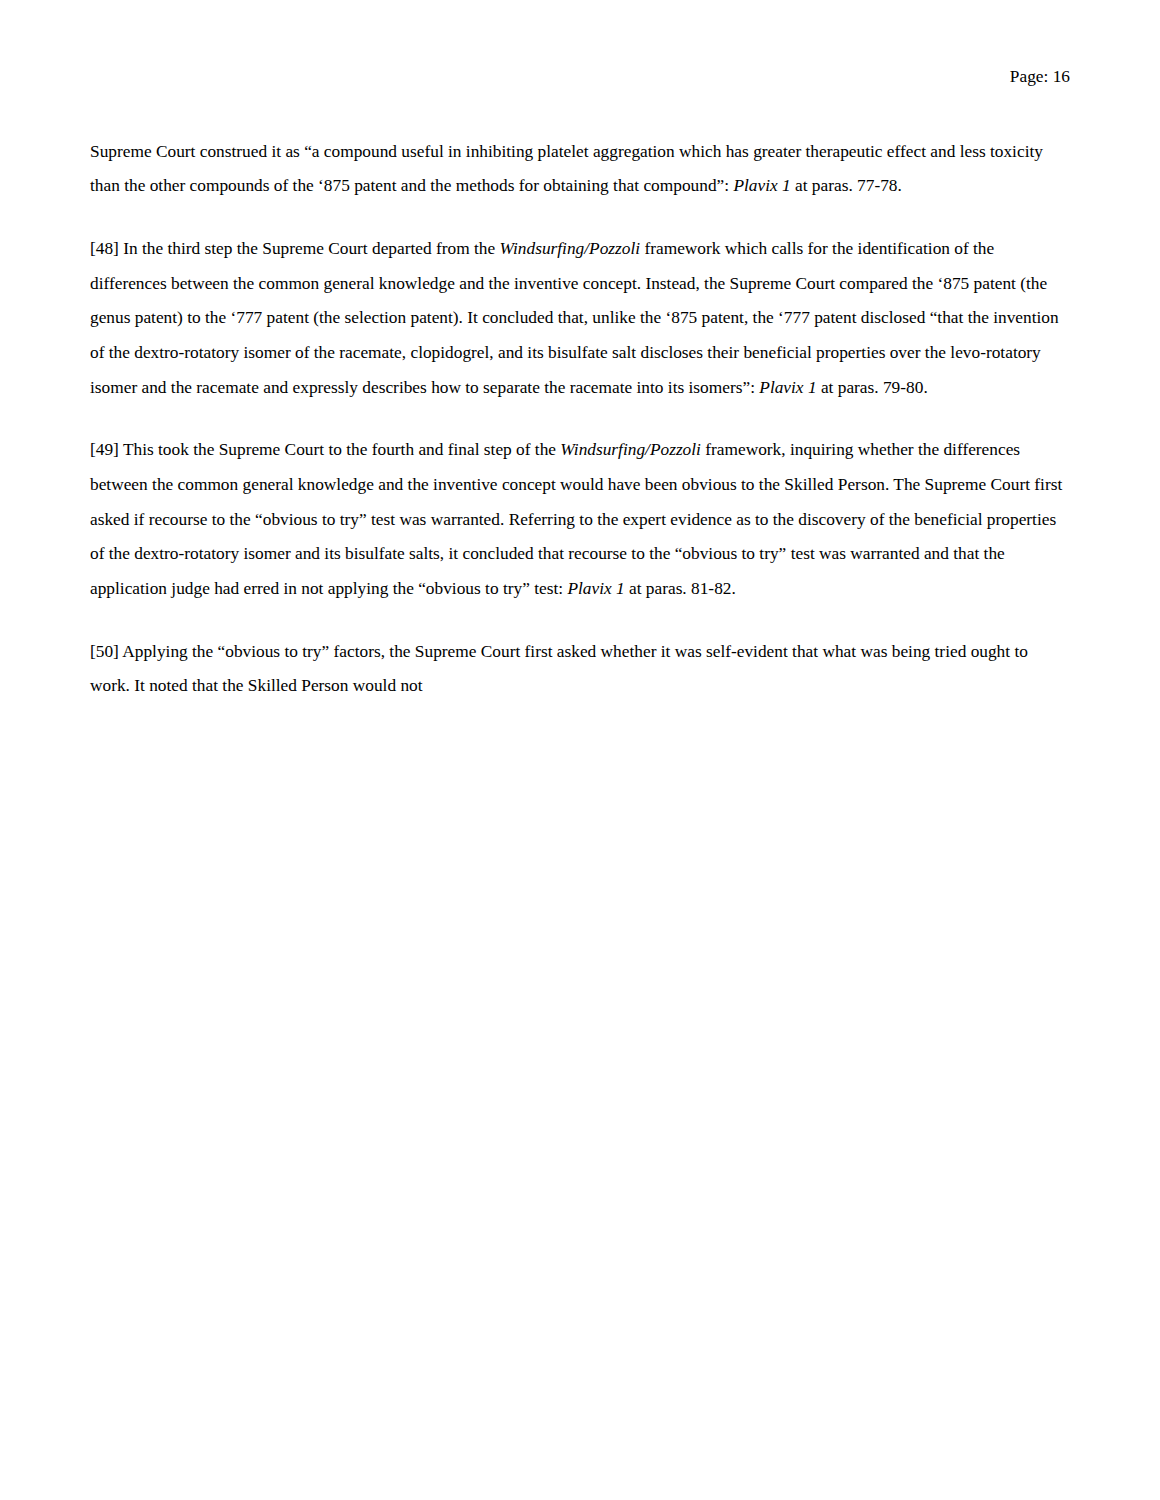Page: 16
Supreme Court construed it as “a compound useful in inhibiting platelet aggregation which has greater therapeutic effect and less toxicity than the other compounds of the ‘875 patent and the methods for obtaining that compound”: Plavix 1 at paras. 77-78.
[48] In the third step the Supreme Court departed from the Windsurfing/Pozzoli framework which calls for the identification of the differences between the common general knowledge and the inventive concept. Instead, the Supreme Court compared the ‘875 patent (the genus patent) to the ‘777 patent (the selection patent). It concluded that, unlike the ‘875 patent, the ‘777 patent disclosed “that the invention of the dextro‑rotatory isomer of the racemate, clopidogrel, and its bisulfate salt discloses their beneficial properties over the levo-rotatory isomer and the racemate and expressly describes how to separate the racemate into its isomers”: Plavix 1 at paras. 79-80.
[49] This took the Supreme Court to the fourth and final step of the Windsurfing/Pozzoli framework, inquiring whether the differences between the common general knowledge and the inventive concept would have been obvious to the Skilled Person. The Supreme Court first asked if recourse to the “obvious to try” test was warranted. Referring to the expert evidence as to the discovery of the beneficial properties of the dextro-rotatory isomer and its bisulfate salts, it concluded that recourse to the “obvious to try” test was warranted and that the application judge had erred in not applying the “obvious to try” test: Plavix 1 at paras. 81-82.
[50] Applying the “obvious to try” factors, the Supreme Court first asked whether it was self-evident that what was being tried ought to work. It noted that the Skilled Person would not